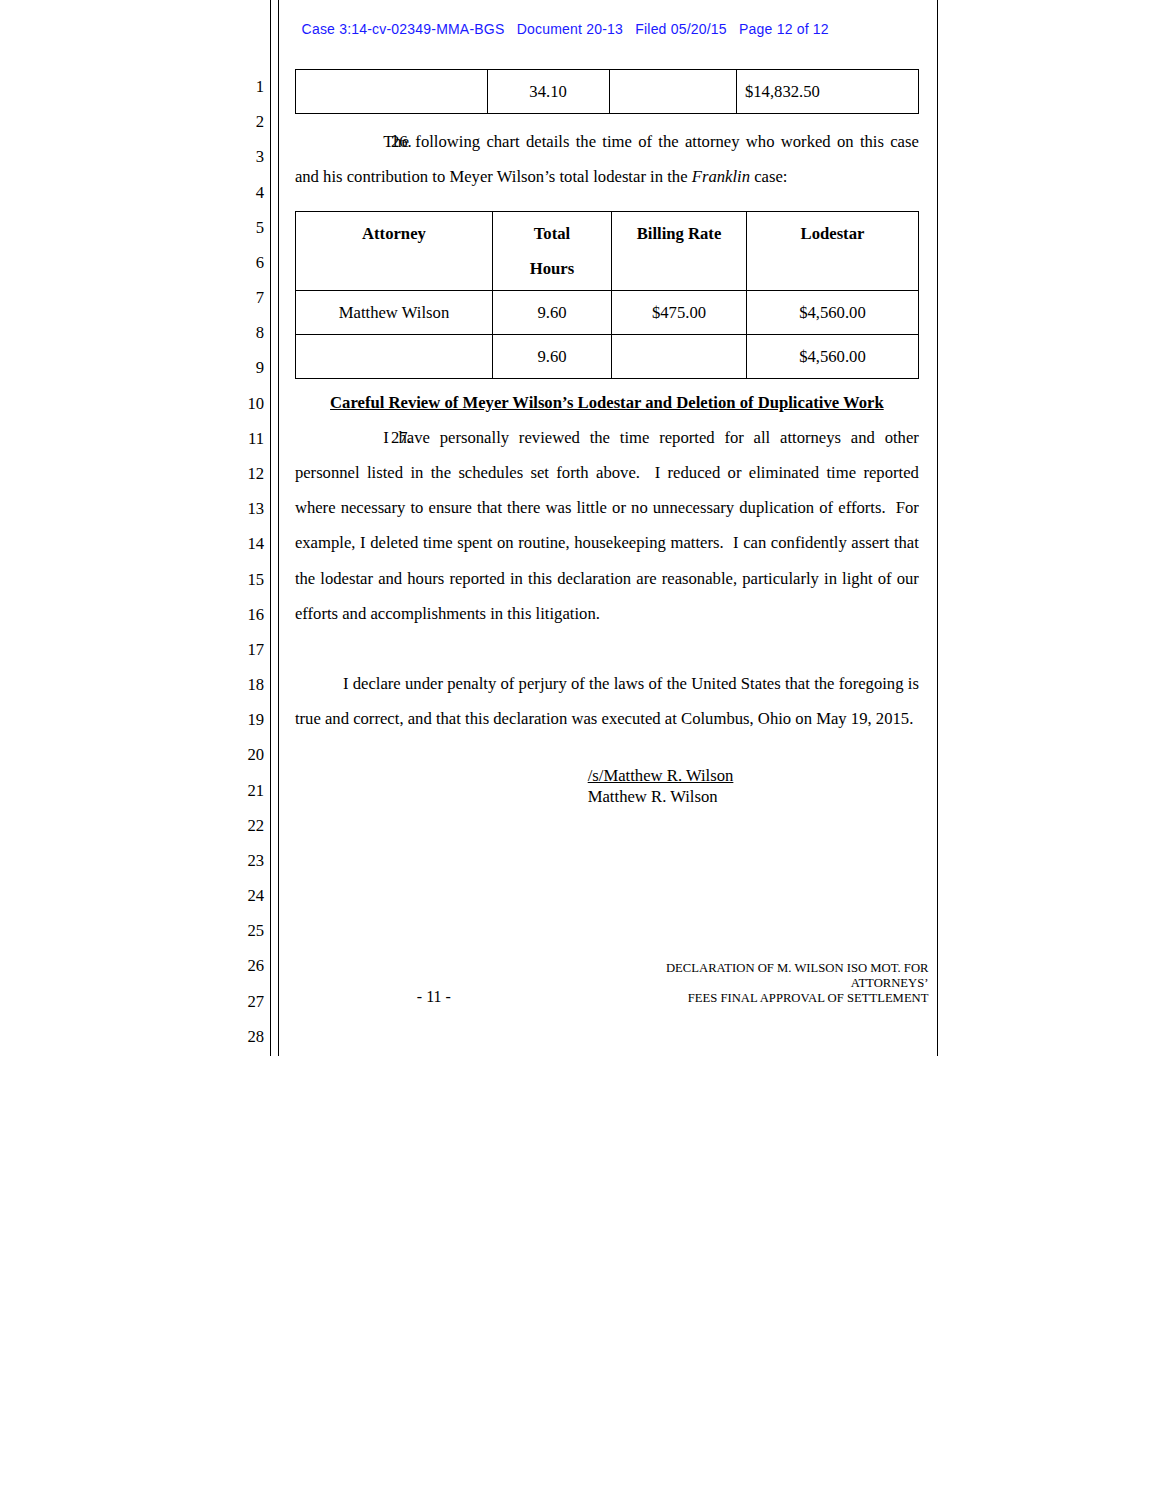Case 3:14-cv-02349-MMA-BGS Document 20-13 Filed 05/20/15 Page 12 of 12
1
2
3
4
5
6
7
8
9
10
11
12
13
14
15
16
17
18
19
20
21
22
23
24
25
26
27
28
| | 34.10 | | $14,832.50 |
26. The following chart details the time of the attorney who worked on this case and his contribution to Meyer Wilson’s total lodestar in the Franklin case:
| Attorney | Total Hours | Billing Rate | Lodestar |
| --- | --- | --- | --- |
| Matthew Wilson | 9.60 | $475.00 | $4,560.00 |
| | 9.60 | | $4,560.00 |
Careful Review of Meyer Wilson’s Lodestar and Deletion of Duplicative Work
27. I have personally reviewed the time reported for all attorneys and other personnel listed in the schedules set forth above. I reduced or eliminated time reported where necessary to ensure that there was little or no unnecessary duplication of efforts. For example, I deleted time spent on routine, housekeeping matters. I can confidently assert that the lodestar and hours reported in this declaration are reasonable, particularly in light of our efforts and accomplishments in this litigation.
I declare under penalty of perjury of the laws of the United States that the foregoing is true and correct, and that this declaration was executed at Columbus, Ohio on May 19, 2015.
/s/Matthew R. Wilson
Matthew R. Wilson
- 11 -
DECLARATION OF M. WILSON ISO MOT. FOR ATTORNEYS’
FEES FINAL APPROVAL OF SETTLEMENT